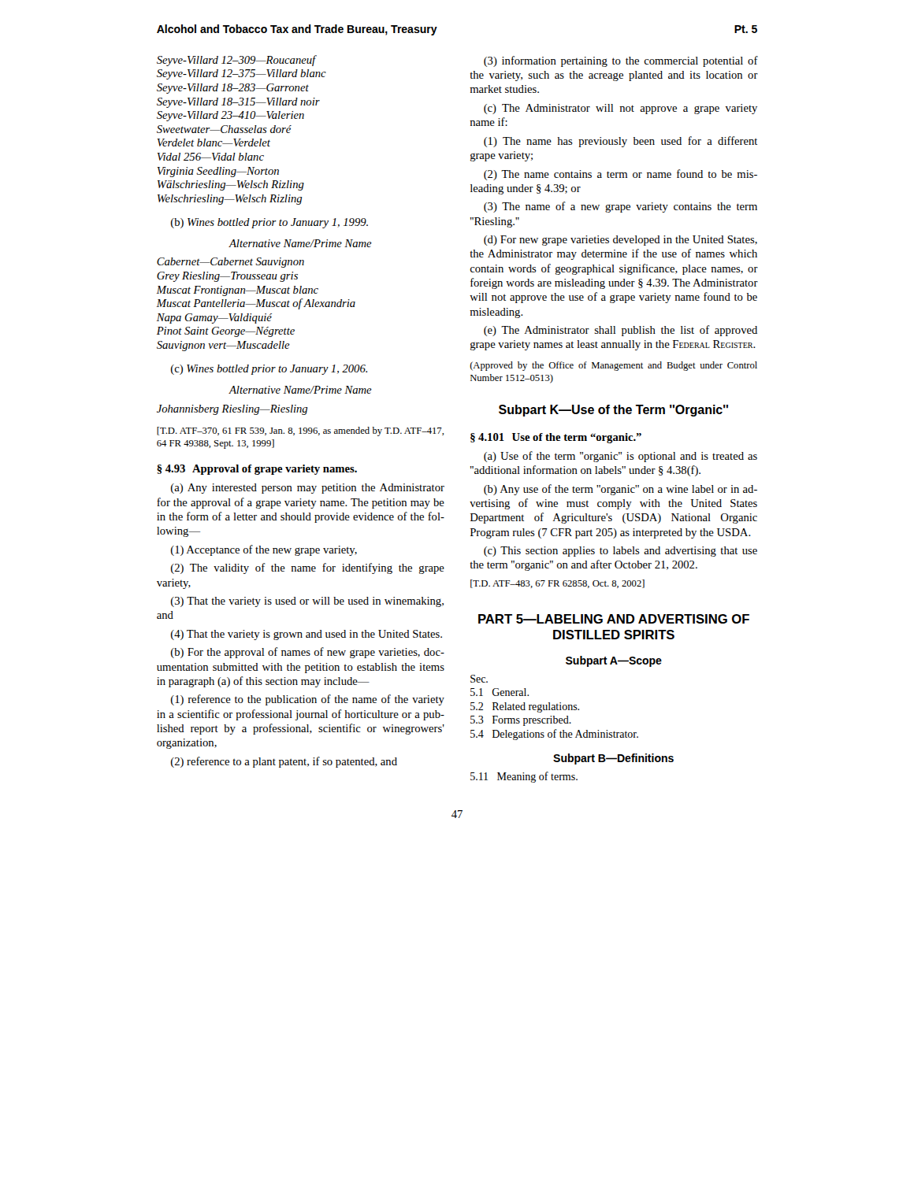Alcohol and Tobacco Tax and Trade Bureau, Treasury Pt. 5
Seyve-Villard 12–309—Roucaneuf Seyve-Villard 12–375—Villard blanc Seyve-Villard 18–283—Garronet Seyve-Villard 18–315—Villard noir Seyve-Villard 23–410—Valerien Sweetwater—Chasselas doré Verdelet blanc—Verdelet Vidal 256—Vidal blanc Virginia Seedling—Norton Wälschriesling—Welsch Rizling Welschriesling—Welsch Rizling
(b) Wines bottled prior to January 1, 1999.
Alternative Name/Prime Name
Cabernet—Cabernet Sauvignon Grey Riesling—Trousseau gris Muscat Frontignan—Muscat blanc Muscat Pantelleria—Muscat of Alexandria Napa Gamay—Valdiquié Pinot Saint George—Négrette Sauvignon vert—Muscadelle
(c) Wines bottled prior to January 1, 2006.
Alternative Name/Prime Name
Johannisberg Riesling—Riesling
[T.D. ATF–370, 61 FR 539, Jan. 8, 1996, as amended by T.D. ATF–417, 64 FR 49388, Sept. 13, 1999]
§ 4.93 Approval of grape variety names.
(a) Any interested person may petition the Administrator for the approval of a grape variety name. The petition may be in the form of a letter and should provide evidence of the following—
(1) Acceptance of the new grape variety,
(2) The validity of the name for identifying the grape variety,
(3) That the variety is used or will be used in winemaking, and
(4) That the variety is grown and used in the United States.
(b) For the approval of names of new grape varieties, documentation submitted with the petition to establish the items in paragraph (a) of this section may include—
(1) reference to the publication of the name of the variety in a scientific or professional journal of horticulture or a published report by a professional, scientific or winegrowers' organization,
(2) reference to a plant patent, if so patented, and
(3) information pertaining to the commercial potential of the variety, such as the acreage planted and its location or market studies.
(c) The Administrator will not approve a grape variety name if:
(1) The name has previously been used for a different grape variety;
(2) The name contains a term or name found to be misleading under § 4.39; or
(3) The name of a new grape variety contains the term ''Riesling.''
(d) For new grape varieties developed in the United States, the Administrator may determine if the use of names which contain words of geographical significance, place names, or foreign words are misleading under § 4.39. The Administrator will not approve the use of a grape variety name found to be misleading.
(e) The Administrator shall publish the list of approved grape variety names at least annually in the Federal Register.
(Approved by the Office of Management and Budget under Control Number 1512–0513)
Subpart K—Use of the Term ''Organic''
§ 4.101 Use of the term “organic.”
(a) Use of the term ''organic'' is optional and is treated as ''additional information on labels'' under § 4.38(f).
(b) Any use of the term ''organic'' on a wine label or in advertising of wine must comply with the United States Department of Agriculture's (USDA) National Organic Program rules (7 CFR part 205) as interpreted by the USDA.
(c) This section applies to labels and advertising that use the term ''organic'' on and after October 21, 2002.
[T.D. ATF–483, 67 FR 62858, Oct. 8, 2002]
PART 5—LABELING AND ADVERTISING OF DISTILLED SPIRITS
Subpart A—Scope
Sec. 5.1 General. 5.2 Related regulations. 5.3 Forms prescribed. 5.4 Delegations of the Administrator.
Subpart B—Definitions
5.11 Meaning of terms.
47